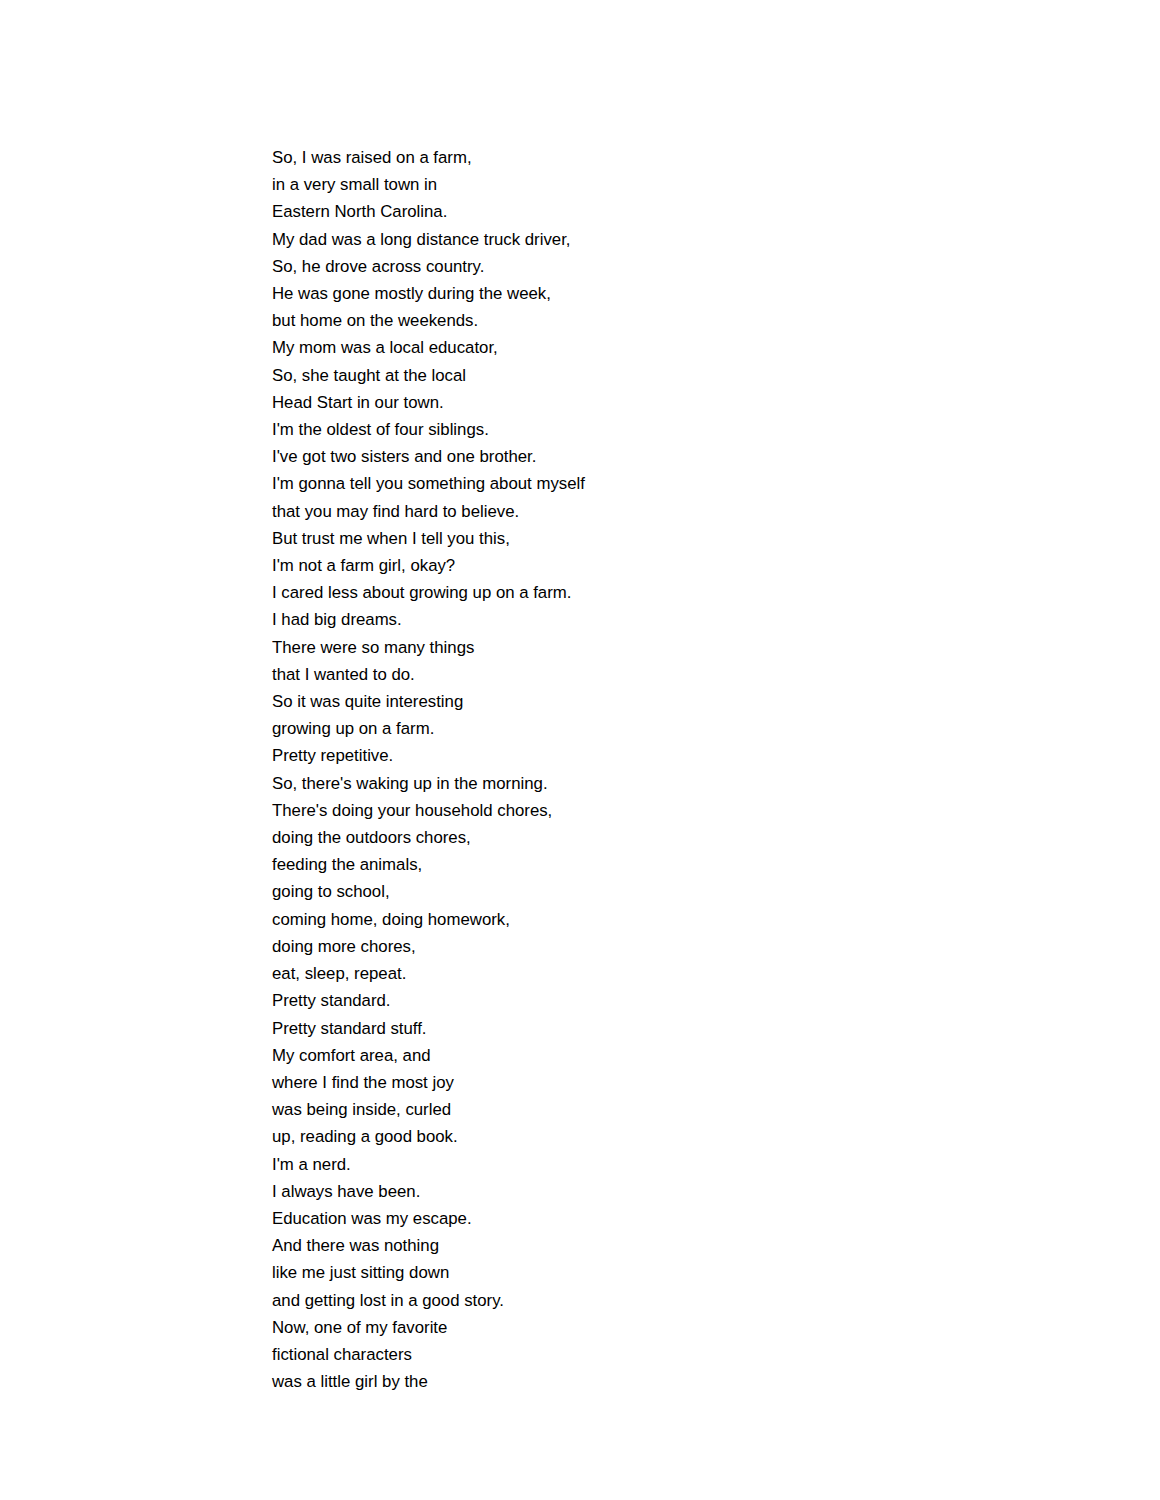So, I was raised on a farm,
in a very small town in
Eastern North Carolina.
My dad was a long distance truck driver,
So, he drove across country.
He was gone mostly during the week,
but home on the weekends.
My mom was a local educator,
So, she taught at the local
Head Start in our town.
I'm the oldest of four siblings.
I've got two sisters and one brother.
I'm gonna tell you something about myself
that you may find hard to believe.
But trust me when I tell you this,
I'm not a farm girl, okay?
I cared less about growing up on a farm.
I had big dreams.
There were so many things
that I wanted to do.
So it was quite interesting
growing up on a farm.
Pretty repetitive.
So, there's waking up in the morning.
There's doing your household chores,
doing the outdoors chores,
feeding the animals,
going to school,
coming home, doing homework,
doing more chores,
eat, sleep, repeat.
Pretty standard.
Pretty standard stuff.
My comfort area, and
where I find the most joy
was being inside, curled
up, reading a good book.
I'm a nerd.
I always have been.
Education was my escape.
And there was nothing
like me just sitting down
and getting lost in a good story.
Now, one of my favorite
fictional characters
was a little girl by the